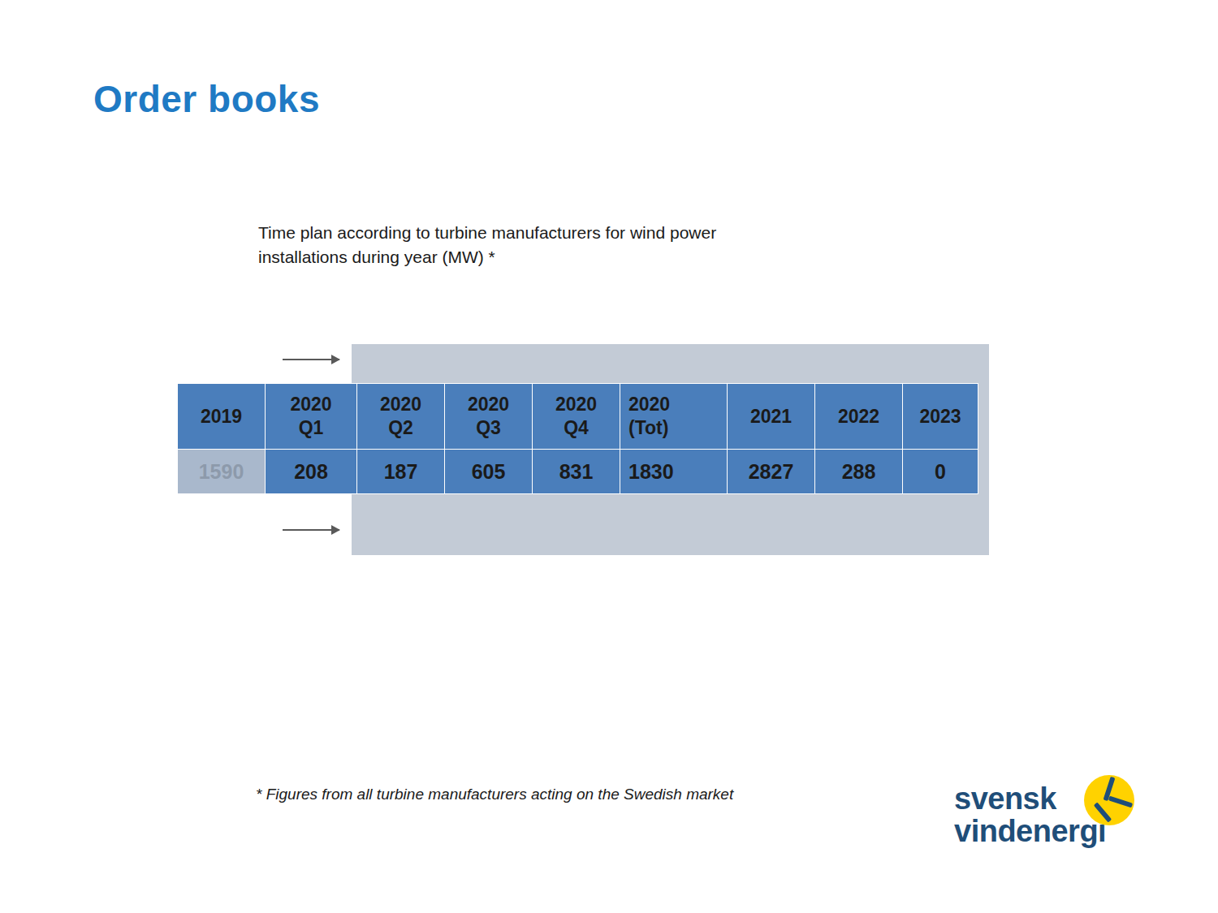Order books
Time plan according to turbine manufacturers for wind power
installations during year (MW) *
| 2019 | 2020 Q1 | 2020 Q2 | 2020 Q3 | 2020 Q4 | 2020 (Tot) | 2021 | 2022 | 2023 |
| --- | --- | --- | --- | --- | --- | --- | --- | --- |
| 1590 | 208 | 187 | 605 | 831 | 1830 | 2827 | 288 | 0 |
* Figures from all turbine manufacturers acting on the Swedish market
svensk
vindenergi